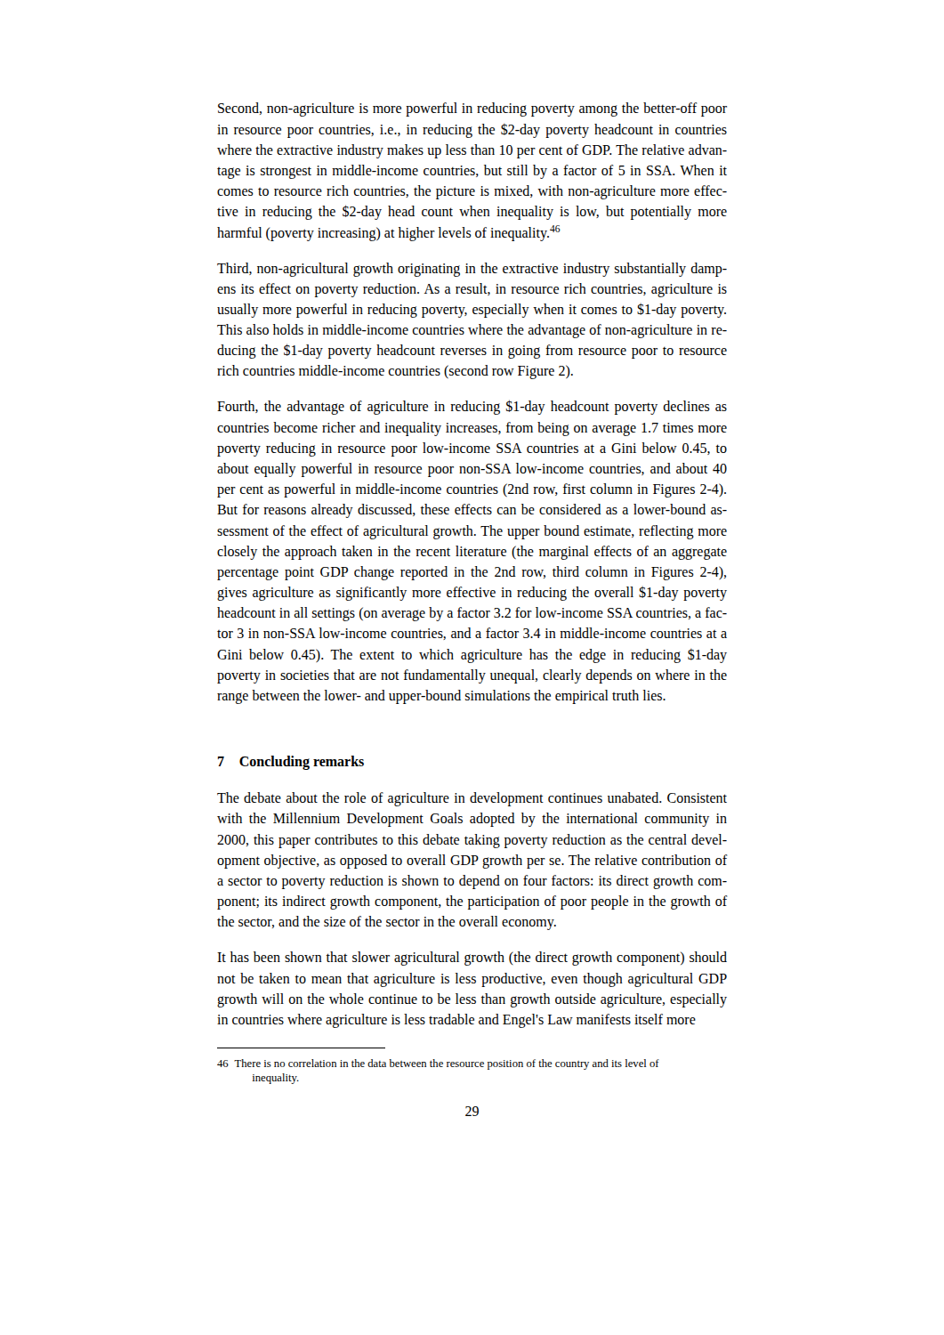Second, non-agriculture is more powerful in reducing poverty among the better-off poor in resource poor countries, i.e., in reducing the $2-day poverty headcount in countries where the extractive industry makes up less than 10 per cent of GDP. The relative advantage is strongest in middle-income countries, but still by a factor of 5 in SSA. When it comes to resource rich countries, the picture is mixed, with non-agriculture more effective in reducing the $2-day head count when inequality is low, but potentially more harmful (poverty increasing) at higher levels of inequality.46
Third, non-agricultural growth originating in the extractive industry substantially dampens its effect on poverty reduction. As a result, in resource rich countries, agriculture is usually more powerful in reducing poverty, especially when it comes to $1-day poverty. This also holds in middle-income countries where the advantage of non-agriculture in reducing the $1-day poverty headcount reverses in going from resource poor to resource rich countries middle-income countries (second row Figure 2).
Fourth, the advantage of agriculture in reducing $1-day headcount poverty declines as countries become richer and inequality increases, from being on average 1.7 times more poverty reducing in resource poor low-income SSA countries at a Gini below 0.45, to about equally powerful in resource poor non-SSA low-income countries, and about 40 per cent as powerful in middle-income countries (2nd row, first column in Figures 2-4). But for reasons already discussed, these effects can be considered as a lower-bound assessment of the effect of agricultural growth. The upper bound estimate, reflecting more closely the approach taken in the recent literature (the marginal effects of an aggregate percentage point GDP change reported in the 2nd row, third column in Figures 2-4), gives agriculture as significantly more effective in reducing the overall $1-day poverty headcount in all settings (on average by a factor 3.2 for low-income SSA countries, a factor 3 in non-SSA low-income countries, and a factor 3.4 in middle-income countries at a Gini below 0.45). The extent to which agriculture has the edge in reducing $1-day poverty in societies that are not fundamentally unequal, clearly depends on where in the range between the lower- and upper-bound simulations the empirical truth lies.
7 Concluding remarks
The debate about the role of agriculture in development continues unabated. Consistent with the Millennium Development Goals adopted by the international community in 2000, this paper contributes to this debate taking poverty reduction as the central development objective, as opposed to overall GDP growth per se. The relative contribution of a sector to poverty reduction is shown to depend on four factors: its direct growth component; its indirect growth component, the participation of poor people in the growth of the sector, and the size of the sector in the overall economy.
It has been shown that slower agricultural growth (the direct growth component) should not be taken to mean that agriculture is less productive, even though agricultural GDP growth will on the whole continue to be less than growth outside agriculture, especially in countries where agriculture is less tradable and Engel's Law manifests itself more
46 There is no correlation in the data between the resource position of the country and its level of inequality.
29